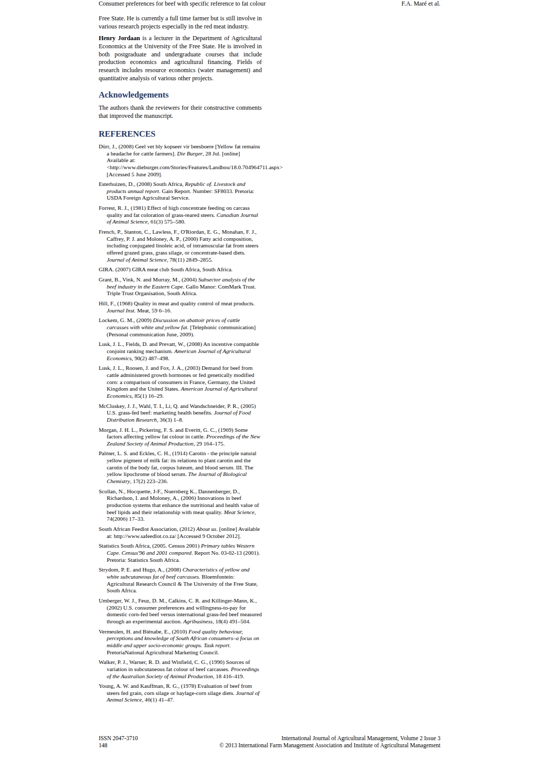Consumer preferences for beef with specific reference to fat colour
F.A. Maré et al.
Free State. He is currently a full time farmer but is still involve in various research projects especially in the red meat industry.
Henry Jordaan is a lecturer in the Department of Agricultural Economics at the University of the Free State. He is involved in both postgraduate and undergraduate courses that include production economics and agricultural financing. Fields of research includes resource economics (water management) and quantitative analysis of various other projects.
Acknowledgements
The authors thank the reviewers for their constructive comments that improved the manuscript.
REFERENCES
Dürr, J., (2008) Geel vet bly kopseer vir beesboere [Yellow fat remains a headache for cattle farmers]. Die Burger, 28 Jul. [online] Available at: <http://www.dieburger.com/Stories/Features/Landbou/18.0.704964711.aspx> [Accessed 5 June 2009].
Esterhuizen, D., (2008) South Africa, Republic of. Livestock and products annual report. Gain Report. Number: SF8033. Pretoria: USDA Foreign Agricultural Service.
Forrest, R. J., (1981) Effect of high concentrate feeding on carcass quality and fat coloration of grass-reared steers. Canadian Journal of Animal Science, 61(3) 575–580.
French, P., Stanton, C., Lawless, F., O'Riordan, E. G., Monahan, F. J., Caffrey, P. J. and Moloney, A. P., (2000) Fatty acid composition, including conjugated linoleic acid, of intramuscular fat from steers offered grazed grass, grass silage, or concentrate-based diets. Journal of Animal Science, 78(11) 2849–2855.
GIRA. (2007) GIRA meat club South Africa, South Africa.
Grant, B., Vink, N. and Murray, M., (2004) Subsector analysis of the beef industry in the Eastern Cape. Gallo Manor: ComMark Trust. Triple Trust Organisation, South Africa.
Hill, F., (1968) Quality in meat and quality control of meat products. Journal Inst. Meat, 59 6–16.
Lockem, G. M., (2009) Discussion on abattoir prices of cattle carcasses with white and yellow fat. [Telephonic communication] (Personal communication June, 2009).
Lusk, J. L., Fields, D. and Prevatt, W., (2008) An incentive compatible conjoint ranking mechanism. American Journal of Agricultural Economics, 90(2) 487–498.
Lusk, J. L., Roosen, J. and Fox, J. A., (2003) Demand for beef from cattle administered growth hormones or fed genetically modified corn: a comparison of consumers in France, Germany, the United Kingdom and the United States. American Journal of Agricultural Economics, 85(1) 16–29.
McCluskey, J. J., Wahl, T. I., Li, Q. and Wandschneider, P. R., (2005) U.S. grass-fed beef: marketing health benefits. Journal of Food Distribution Research, 36(3) 1–8.
Morgan, J. H. L., Pickering, F. S. and Everitt, G. C., (1969) Some factors affecting yellow fat colour in cattle. Proceedings of the New Zealand Society of Animal Production, 29 164–175.
Palmer, L. S. and Eckles, C. H., (1914) Carotin - the principle natural yellow pigment of milk fat: its relations to plant carotin and the carotin of the body fat, corpus luteum, and blood serum. III. The yellow lipochrome of blood serum. The Journal of Biological Chemistry, 17(2) 223–236.
Scollan, N., Hocquette, J-F., Nuernberg K., Dannenberger, D., Richardson, I. and Moloney, A., (2006) Innovations in beef production systems that enhance the nutritional and health value of beef lipids and their relationship with meat quality. Meat Science, 74(2006) 17–33.
South African Feedlot Association, (2012) About us. [online] Available at: http://www.safeedlot.co.za/ [Accessed 9 October 2012].
Statistics South Africa, (2005. Census 2001) Primary tables Western Cape. Census'96 and 2001 compared. Report No. 03-02-13 (2001). Pretoria: Statistics South Africa.
Strydom, P. E. and Hugo, A., (2008) Characteristics of yellow and white subcutaneous fat of beef carcasses. Bloemfontein: Agricultural Research Council & The University of the Free State, South Africa.
Umberger, W. J., Feuz, D. M., Calkins, C. R. and Killinger-Mann, K., (2002) U.S. consumer preferences and willingness-to-pay for domestic corn-fed beef versus international grass-fed beef measured through an experimental auction. Agribusiness, 18(4) 491–504.
Vermeulen, H. and Biénabe, E., (2010) Food quality behaviour, perceptions and knowledge of South African consumers–a focus on middle and upper socio-economic groups. Task report. PretoriaNational Agricultural Marketing Council.
Walker, P. J., Warner, R. D. and Winfield, C. G., (1990) Sources of variation in subcutaneous fat colour of beef carcasses. Proceedings of the Australian Society of Animal Production, 18 416–419.
Young, A. W. and Kauffman, R. G., (1978) Evaluation of beef from steers fed grain, corn silage or haylage-corn silage diets. Journal of Animal Science, 46(1) 41–47.
ISSN 2047-3710
International Journal of Agricultural Management, Volume 2 Issue 3
148
© 2013 International Farm Management Association and Institute of Agricultural Management